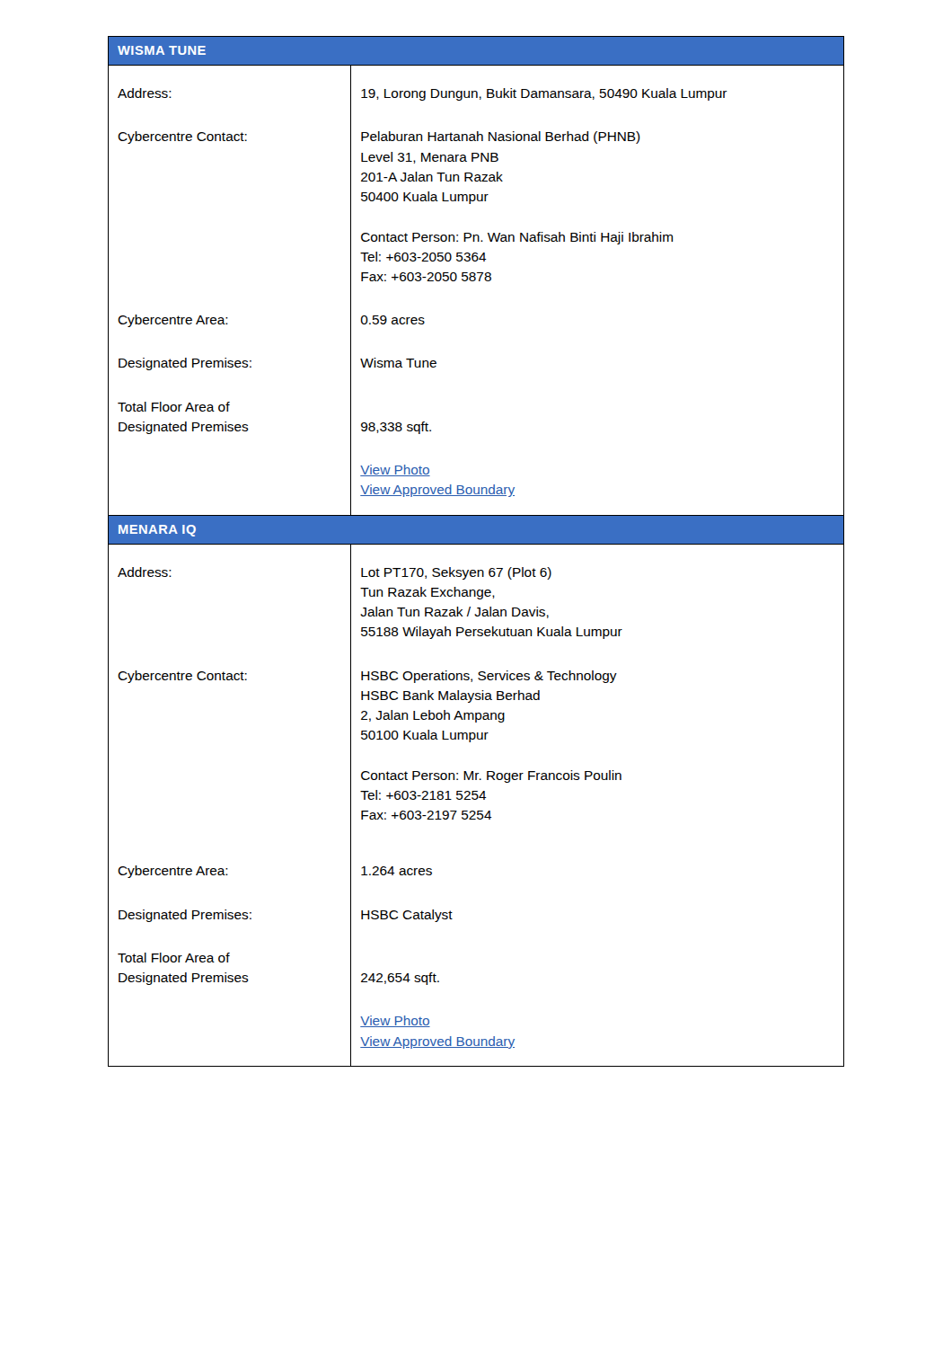| WISMA TUNE |
| Address: | 19, Lorong Dungun, Bukit Damansara, 50490 Kuala Lumpur |
| Cybercentre Contact: | Pelaburan Hartanah Nasional Berhad (PHNB) Level 31, Menara PNB 201-A Jalan Tun Razak 50400 Kuala Lumpur Contact Person: Pn. Wan Nafisah Binti Haji Ibrahim Tel: +603-2050 5364 Fax: +603-2050 5878 |
| Cybercentre Area: | 0.59 acres |
| Designated Premises: | Wisma Tune |
| Total Floor Area of Designated Premises | 98,338 sqft. |
| | View Photo View Approved Boundary |
| MENARA IQ |
| Address: | Lot PT170, Seksyen 67 (Plot 6) Tun Razak Exchange, Jalan Tun Razak / Jalan Davis, 55188 Wilayah Persekutuan Kuala Lumpur |
| Cybercentre Contact: | HSBC Operations, Services & Technology HSBC Bank Malaysia Berhad 2, Jalan Leboh Ampang 50100 Kuala Lumpur Contact Person: Mr. Roger Francois Poulin Tel: +603-2181 5254 Fax: +603-2197 5254 |
| Cybercentre Area: | 1.264 acres |
| Designated Premises: | HSBC Catalyst |
| Total Floor Area of Designated Premises | 242,654 sqft. |
| | View Photo View Approved Boundary |